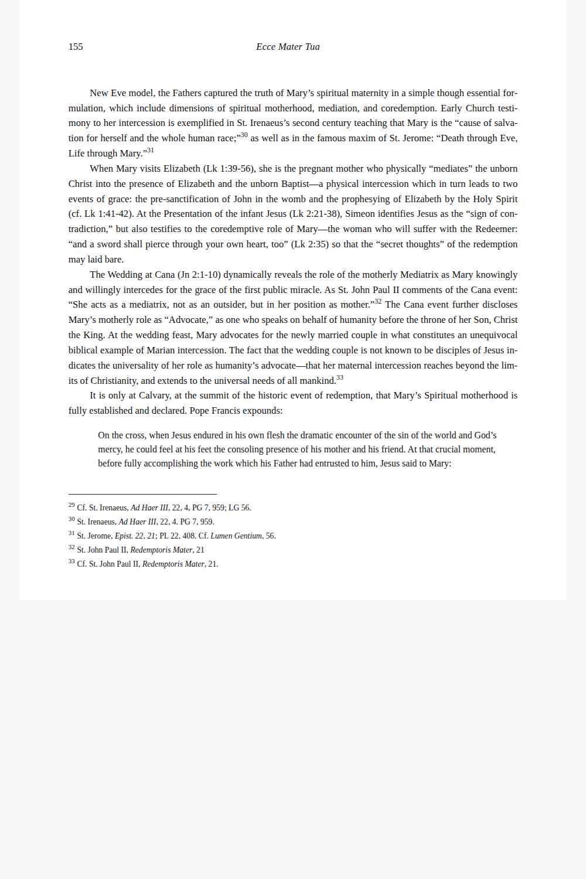155 Ecce Mater Tua
New Eve model, the Fathers captured the truth of Mary’s spiritual maternity in a simple though essential formulation, which include dimensions of spiritual motherhood, mediation, and coredemption. Early Church testimony to her intercession is exemplified in St. Irenaeus’s second century teaching that Mary is the “cause of salvation for herself and the whole human race;”30 as well as in the famous maxim of St. Jerome: “Death through Eve, Life through Mary.”31
When Mary visits Elizabeth (Lk 1:39-56), she is the pregnant mother who physically “mediates” the unborn Christ into the presence of Elizabeth and the unborn Baptist—a physical intercession which in turn leads to two events of grace: the pre-sanctification of John in the womb and the prophesying of Elizabeth by the Holy Spirit (cf. Lk 1:41-42). At the Presentation of the infant Jesus (Lk 2:21-38), Simeon identifies Jesus as the “sign of contradiction,” but also testifies to the coredemptive role of Mary—the woman who will suffer with the Redeemer: “and a sword shall pierce through your own heart, too” (Lk 2:35) so that the “secret thoughts” of the redemption may laid bare.
The Wedding at Cana (Jn 2:1-10) dynamically reveals the role of the motherly Mediatrix as Mary knowingly and willingly intercedes for the grace of the first public miracle. As St. John Paul II comments of the Cana event: “She acts as a mediatrix, not as an outsider, but in her position as mother.”32 The Cana event further discloses Mary’s motherly role as “Advocate,” as one who speaks on behalf of humanity before the throne of her Son, Christ the King. At the wedding feast, Mary advocates for the newly married couple in what constitutes an unequivocal biblical example of Marian intercession. The fact that the wedding couple is not known to be disciples of Jesus indicates the universality of her role as humanity’s advocate—that her maternal intercession reaches beyond the limits of Christianity, and extends to the universal needs of all mankind.33
It is only at Calvary, at the summit of the historic event of redemption, that Mary’s Spiritual motherhood is fully established and declared. Pope Francis expounds:
On the cross, when Jesus endured in his own flesh the dramatic encounter of the sin of the world and God’s mercy, he could feel at his feet the consoling presence of his mother and his friend. At that crucial moment, before fully accomplishing the work which his Father had entrusted to him, Jesus said to Mary:
29 Cf. St. Irenaeus, Ad Haer III, 22, 4, PG 7, 959; LG 56.
30 St. Irenaeus, Ad Haer III, 22, 4. PG 7, 959.
31 St. Jerome, Epist. 22, 21; PL 22, 408. Cf. Lumen Gentium, 56.
32 St. John Paul II, Redemptoris Mater, 21
33 Cf. St. John Paul II, Redemptoris Mater, 21.